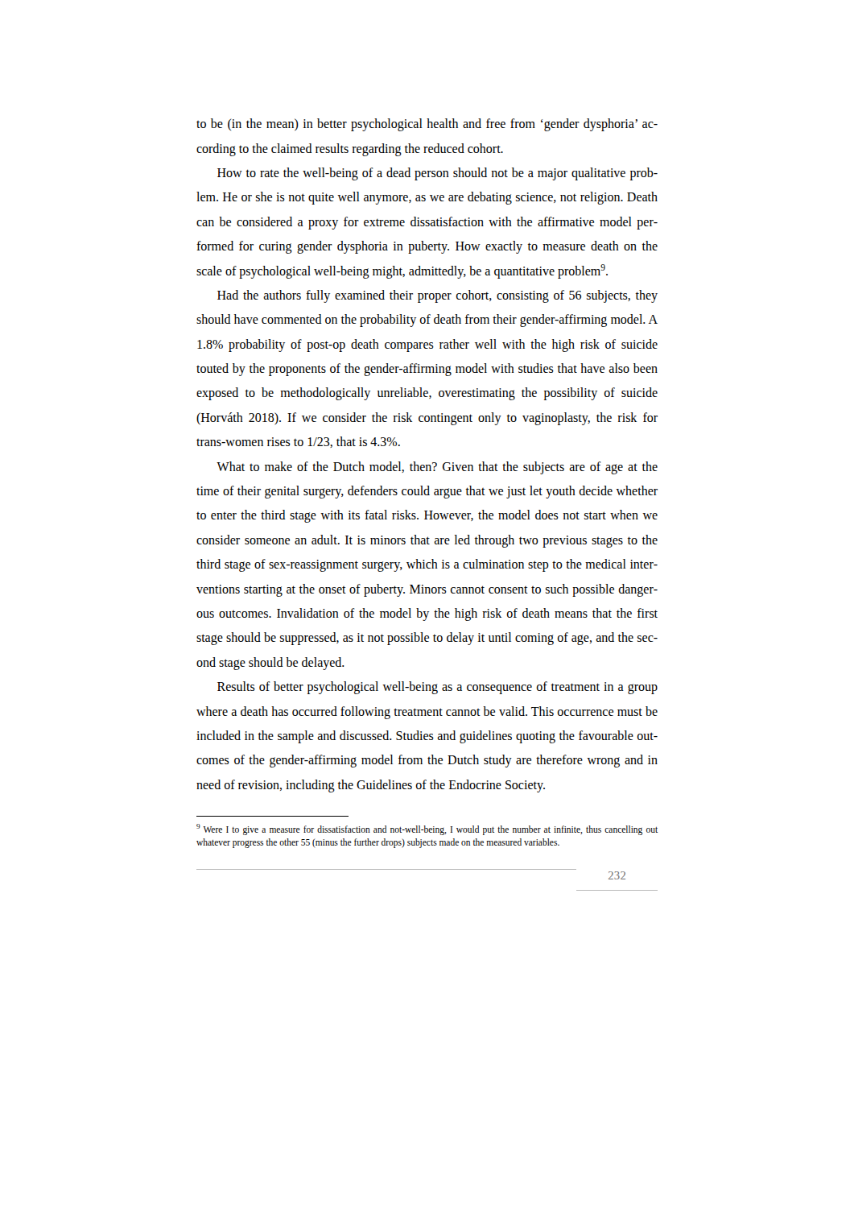to be (in the mean) in better psychological health and free from ‘gender dysphoria’ according to the claimed results regarding the reduced cohort.
How to rate the well-being of a dead person should not be a major qualitative problem. He or she is not quite well anymore, as we are debating science, not religion. Death can be considered a proxy for extreme dissatisfaction with the affirmative model performed for curing gender dysphoria in puberty. How exactly to measure death on the scale of psychological well-being might, admittedly, be a quantitative problem9.
Had the authors fully examined their proper cohort, consisting of 56 subjects, they should have commented on the probability of death from their gender-affirming model. A 1.8% probability of post-op death compares rather well with the high risk of suicide touted by the proponents of the gender-affirming model with studies that have also been exposed to be methodologically unreliable, overestimating the possibility of suicide (Horváth 2018). If we consider the risk contingent only to vaginoplasty, the risk for trans-women rises to 1/23, that is 4.3%.
What to make of the Dutch model, then? Given that the subjects are of age at the time of their genital surgery, defenders could argue that we just let youth decide whether to enter the third stage with its fatal risks. However, the model does not start when we consider someone an adult. It is minors that are led through two previous stages to the third stage of sex-reassignment surgery, which is a culmination step to the medical interventions starting at the onset of puberty. Minors cannot consent to such possible dangerous outcomes. Invalidation of the model by the high risk of death means that the first stage should be suppressed, as it not possible to delay it until coming of age, and the second stage should be delayed.
Results of better psychological well-being as a consequence of treatment in a group where a death has occurred following treatment cannot be valid. This occurrence must be included in the sample and discussed. Studies and guidelines quoting the favourable outcomes of the gender-affirming model from the Dutch study are therefore wrong and in need of revision, including the Guidelines of the Endocrine Society.
9 Were I to give a measure for dissatisfaction and not-well-being, I would put the number at infinite, thus cancelling out whatever progress the other 55 (minus the further drops) subjects made on the measured variables.
232